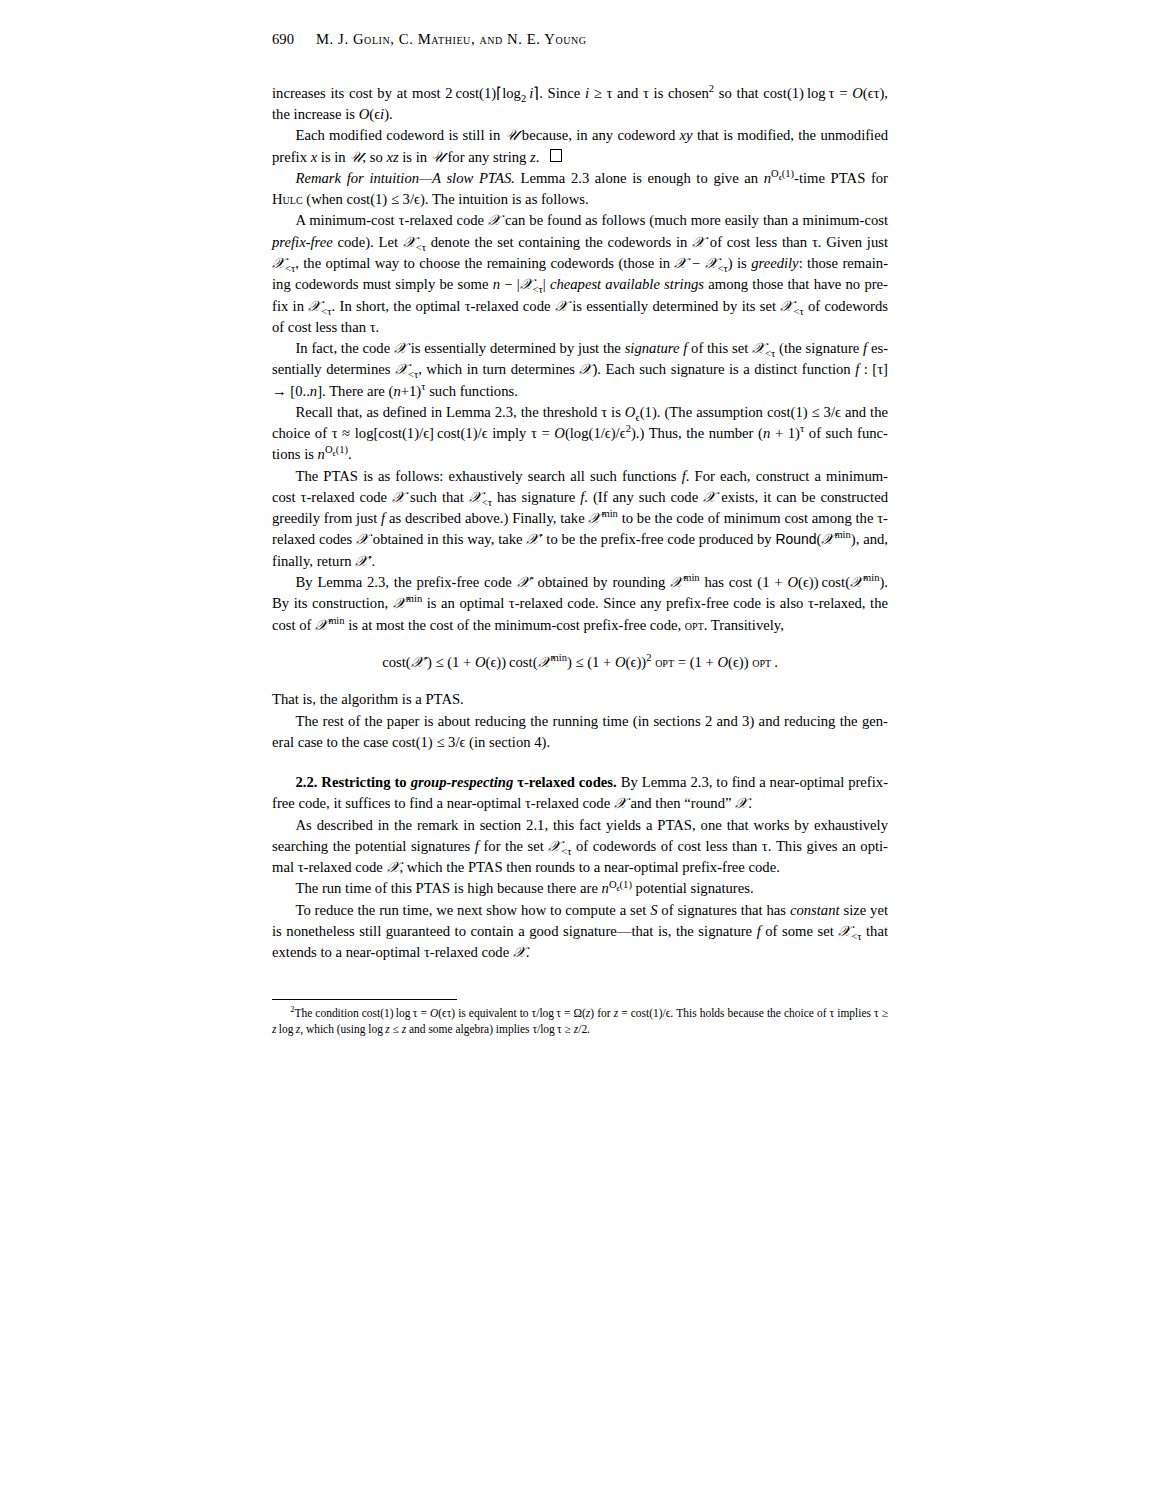690 M. J. Golin, C. Mathieu, and N. E. Young
increases its cost by at most 2 cost(1)⌈log2 i⌉. Since i ≥ τ and τ is chosen2 so that cost(1) log τ = O(ϵτ), the increase is O(ϵi).
Each modified codeword is still in 𝒰 because, in any codeword xy that is modified, the unmodified prefix x is in 𝒰, so xz is in 𝒰 for any string z.
Remark for intuition—A slow PTAS. Lemma 2.3 alone is enough to give an nOϵ(1)-time PTAS for Hulc (when cost(1) ≤ 3/ϵ). The intuition is as follows.
A minimum-cost τ-relaxed code 𝒳 can be found as follows (much more easily than a minimum-cost prefix-free code). Let 𝒳<τ denote the set containing the codewords in 𝒳 of cost less than τ. Given just 𝒳<τ, the optimal way to choose the remaining codewords (those in 𝒳 − 𝒳<τ) is greedily: those remaining codewords must simply be some n − |𝒳<τ| cheapest available strings among those that have no prefix in 𝒳<τ. In short, the optimal τ-relaxed code 𝒳 is essentially determined by its set 𝒳<τ of codewords of cost less than τ.
In fact, the code 𝒳 is essentially determined by just the signature f of this set 𝒳<τ (the signature f essentially determines 𝒳<τ, which in turn determines 𝒳). Each such signature is a distinct function f : [τ] → [0..n]. There are (n+1)τ such functions.
Recall that, as defined in Lemma 2.3, the threshold τ is Oϵ(1). (The assumption cost(1) ≤ 3/ϵ and the choice of τ ≈ log[cost(1)/ϵ] cost(1)/ϵ imply τ = O(log(1/ϵ)/ϵ2).) Thus, the number (n + 1)τ of such functions is nOϵ(1).
The PTAS is as follows: exhaustively search all such functions f. For each, construct a minimum-cost τ-relaxed code 𝒳 such that 𝒳<τ has signature f. (If any such code 𝒳 exists, it can be constructed greedily from just f as described above.) Finally, take 𝒳min to be the code of minimum cost among the τ-relaxed codes 𝒳 obtained in this way, take 𝒳′ to be the prefix-free code produced by Round(𝒳min), and, finally, return 𝒳′.
By Lemma 2.3, the prefix-free code 𝒳′ obtained by rounding 𝒳min has cost (1 + O(ϵ)) cost(𝒳min). By its construction, 𝒳min is an optimal τ-relaxed code. Since any prefix-free code is also τ-relaxed, the cost of 𝒳min is at most the cost of the minimum-cost prefix-free code, opt. Transitively,
cost(𝒳′) ≤ (1 + O(ϵ)) cost(𝒳min) ≤ (1 + O(ϵ))2 opt = (1 + O(ϵ)) opt .
That is, the algorithm is a PTAS.
The rest of the paper is about reducing the running time (in sections 2 and 3) and reducing the general case to the case cost(1) ≤ 3/ϵ (in section 4).
2.2. Restricting to group-respecting τ-relaxed codes. By Lemma 2.3, to find a near-optimal prefix-free code, it suffices to find a near-optimal τ-relaxed code 𝒳 and then “round” 𝒳.
As described in the remark in section 2.1, this fact yields a PTAS, one that works by exhaustively searching the potential signatures f for the set 𝒳<τ of codewords of cost less than τ. This gives an optimal τ-relaxed code 𝒳, which the PTAS then rounds to a near-optimal prefix-free code.
The run time of this PTAS is high because there are nOϵ(1) potential signatures.
To reduce the run time, we next show how to compute a set S of signatures that has constant size yet is nonetheless still guaranteed to contain a good signature—that is, the signature f of some set 𝒳<τ that extends to a near-optimal τ-relaxed code 𝒳.
2The condition cost(1) log τ = O(ϵτ) is equivalent to τ/log τ = Ω(z) for z = cost(1)/ϵ. This holds because the choice of τ implies τ ≥ z log z, which (using log z ≤ z and some algebra) implies τ/log τ ≥ z/2.